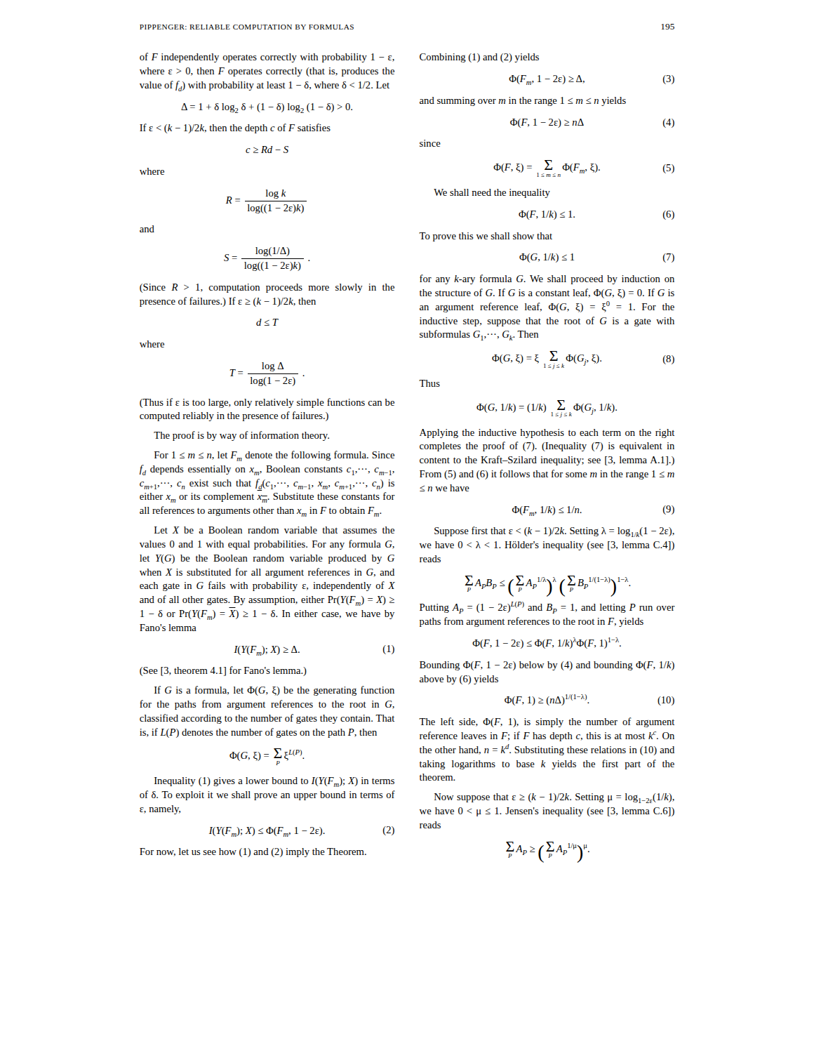Pippenger: Reliable Computation by Formulas 195
of F independently operates correctly with probability 1 − ε, where ε > 0, then F operates correctly (that is, produces the value of fd) with probability at least 1 − δ, where δ < 1/2. Let
Δ = 1 + δ log2 δ + (1 − δ) log2 (1 − δ) > 0.
If ε < (k − 1)/2k, then the depth c of F satisfies
c ≥ Rd − S
where
R = log k log((1 − 2ε)k)
and
S = log(1/Δ) log((1 − 2ε)k) .
(Since R > 1, computation proceeds more slowly in the presence of failures.) If ε ≥ (k − 1)/2k, then
d ≤ T
where
T = log Δ log(1 − 2ε) .
(Thus if ε is too large, only relatively simple functions can be computed reliably in the presence of failures.)
The proof is by way of information theory.
For 1 ≤ m ≤ n, let Fm denote the following formula. Since fd depends essentially on xm, Boolean constants c1,···, cm−1, cm+1,···, cn exist such that fd(c1,···, cm−1, xm, cm+1,···, cn) is either xm or its complement xm. Substitute these constants for all references to arguments other than xm in F to obtain Fm.
Let X be a Boolean random variable that assumes the values 0 and 1 with equal probabilities. For any formula G, let Y(G) be the Boolean random variable produced by G when X is substituted for all argument references in G, and each gate in G fails with probability ε, independently of X and of all other gates. By assumption, either Pr(Y(Fm) = X) ≥ 1 − δ or Pr(Y(Fm) = X) ≥ 1 − δ. In either case, we have by Fano's lemma
I(Y(Fm); X) ≥ Δ.(1)
(See [3, theorem 4.1] for Fano's lemma.)
If G is a formula, let Φ(G, ξ) be the generating function for the paths from argument references to the root in G, classified according to the number of gates they contain. That is, if L(P) denotes the number of gates on the path P, then
Φ(G, ξ) = ΣPξL(P).
Inequality (1) gives a lower bound to I(Y(Fm); X) in terms of δ. To exploit it we shall prove an upper bound in terms of ε, namely,
I(Y(Fm); X) ≤ Φ(Fm, 1 − 2ε).(2)
For now, let us see how (1) and (2) imply the Theorem.
Combining (1) and (2) yields
Φ(Fm, 1 − 2ε) ≥ Δ,(3)
and summing over m in the range 1 ≤ m ≤ n yields
Φ(F, 1 − 2ε) ≥ n Δ(4)
since
Φ(F, ξ) = Σ 1 ≤ m ≤ n Φ(Fm, ξ).(5)
We shall need the inequality
Φ(F, 1/k) ≤ 1.(6)
To prove this we shall show that
Φ(G, 1/k) ≤ 1(7)
for any k-ary formula G. We shall proceed by induction on the structure of G. If G is a constant leaf, Φ(G, ξ) = 0. If G is an argument reference leaf, Φ(G, ξ) = ξ0 = 1. For the inductive step, suppose that the root of G is a gate with subformulas G1,···, Gk. Then
Φ(G, ξ) = ξ Σ 1 ≤ j ≤ k Φ(Gj, ξ).(8)
Thus
Φ(G, 1/k) = (1/k) Σ 1 ≤ j ≤ k Φ(Gj, 1/k).
Applying the inductive hypothesis to each term on the right completes the proof of (7). (Inequality (7) is equivalent in content to the Kraft–Szilard inequality; see [3, lemma A.1].) From (5) and (6) it follows that for some m in the range 1 ≤ m ≤ n we have
Φ(Fm, 1/k) ≤ 1/n.(9)
Suppose first that ε < (k − 1)/2k. Setting λ = log1/k(1 − 2ε), we have 0 < λ < 1. Hölder's inequality (see [3, lemma C.4]) reads
ΣP APBP ≤ (ΣP AP1/λ)λ (ΣP BP1/(1−λ))1−λ.
Putting AP = (1 − 2ε)L(P) and BP = 1, and letting P run over paths from argument references to the root in F, yields
Φ(F, 1 − 2ε) ≤ Φ(F, 1/k)λΦ(F, 1)1−λ.
Bounding Φ(F, 1 − 2ε) below by (4) and bounding Φ(F, 1/k) above by (6) yields
Φ(F, 1) ≥ (n Δ)1/(1−λ).(10)
The left side, Φ(F, 1), is simply the number of argument reference leaves in F; if F has depth c, this is at most kc. On the other hand, n = kd. Substituting these relations in (10) and taking logarithms to base k yields the first part of the theorem.
Now suppose that ε ≥ (k − 1)/2k. Setting μ = log1−2ε(1/k), we have 0 < μ ≤ 1. Jensen's inequality (see [3, lemma C.6]) reads
ΣP AP ≥ (ΣP AP1/μ)μ.